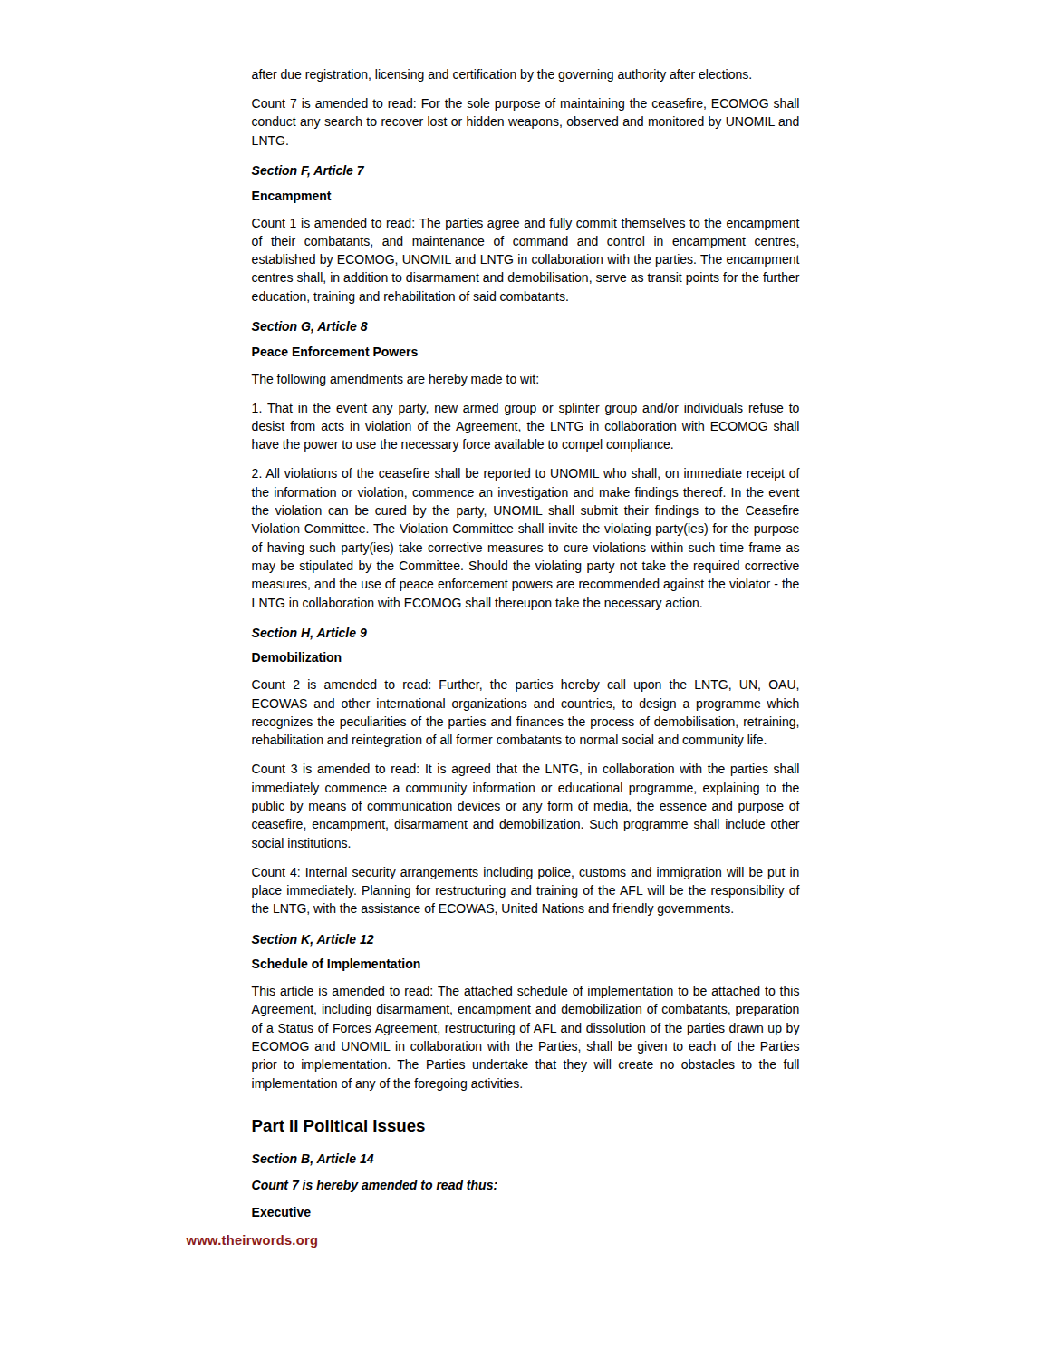after due registration, licensing and certification by the governing authority after elections.
Count 7 is amended to read: For the sole purpose of maintaining the ceasefire, ECOMOG shall conduct any search to recover lost or hidden weapons, observed and monitored by UNOMIL and LNTG.
Section F, Article 7
Encampment
Count 1 is amended to read: The parties agree and fully commit themselves to the encampment of their combatants, and maintenance of command and control in encampment centres, established by ECOMOG, UNOMIL and LNTG in collaboration with the parties. The encampment centres shall, in addition to disarmament and demobilisation, serve as transit points for the further education, training and rehabilitation of said combatants.
Section G, Article 8
Peace Enforcement Powers
The following amendments are hereby made to wit:
1. That in the event any party, new armed group or splinter group and/or individuals refuse to desist from acts in violation of the Agreement, the LNTG in collaboration with ECOMOG shall have the power to use the necessary force available to compel compliance.
2. All violations of the ceasefire shall be reported to UNOMIL who shall, on immediate receipt of the information or violation, commence an investigation and make findings thereof. In the event the violation can be cured by the party, UNOMIL shall submit their findings to the Ceasefire Violation Committee. The Violation Committee shall invite the violating party(ies) for the purpose of having such party(ies) take corrective measures to cure violations within such time frame as may be stipulated by the Committee. Should the violating party not take the required corrective measures, and the use of peace enforcement powers are recommended against the violator - the LNTG in collaboration with ECOMOG shall thereupon take the necessary action.
Section H, Article 9
Demobilization
Count 2 is amended to read: Further, the parties hereby call upon the LNTG, UN, OAU, ECOWAS and other international organizations and countries, to design a programme which recognizes the peculiarities of the parties and finances the process of demobilisation, retraining, rehabilitation and reintegration of all former combatants to normal social and community life.
Count 3 is amended to read: It is agreed that the LNTG, in collaboration with the parties shall immediately commence a community information or educational programme, explaining to the public by means of communication devices or any form of media, the essence and purpose of ceasefire, encampment, disarmament and demobilization. Such programme shall include other social institutions.
Count 4: Internal security arrangements including police, customs and immigration will be put in place immediately. Planning for restructuring and training of the AFL will be the responsibility of the LNTG, with the assistance of ECOWAS, United Nations and friendly governments.
Section K, Article 12
Schedule of Implementation
This article is amended to read: The attached schedule of implementation to be attached to this Agreement, including disarmament, encampment and demobilization of combatants, preparation of a Status of Forces Agreement, restructuring of AFL and dissolution of the parties drawn up by ECOMOG and UNOMIL in collaboration with the Parties, shall be given to each of the Parties prior to implementation. The Parties undertake that they will create no obstacles to the full implementation of any of the foregoing activities.
Part II Political Issues
Section B, Article 14
Count 7 is hereby amended to read thus:
Executive
www.theirwords.org